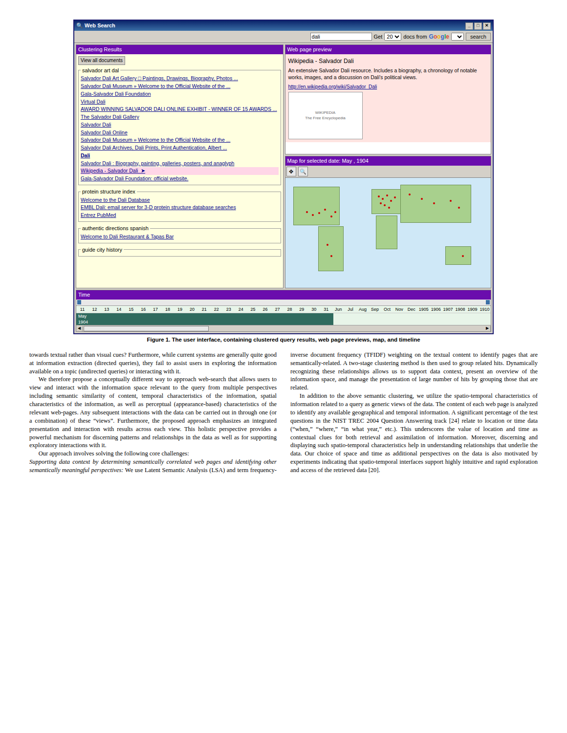🔍 Web Search _□✕
Get 20 docs from Google search
Clustering Results
View all documents
salvador art dal Salvador Dali Art Gallery □ Paintings, Drawings, Biography, Photos ... Salvador Dali Museum » Welcome to the Official Website of the ... Gala-Salvador Dali Foundation Virtual Dali AWARD WINNING SALVADOR DALI ONLINE EXHIBIT - WINNER OF 15 AWARDS ... The Salvador Dali Gallery Salvador Dali Salvador Dali Online Salvador Dali Museum » Welcome to the Official Website of the ... Salvador Dali Archives, Dali Prints, Print Authentication, Albert ... Dali Salvador Dali : Biography, painting, galleries, posters, and anaglyph Wikipedia - Salvador Dali ➤ Gala-Salvador Dali Foundation: official website. protein structure index Welcome to the Dali Database EMBL Dali: email server for 3-D protein structure database searches Entrez PubMed authentic directions spanish Welcome to Dali Restaurant & Tapas Bar guide city history
Web page preview
Wikipedia - Salvador Dali
An extensive Salvador Dali resource. Includes a biography, a chronology of notable works, images, and a discussion on Dali's political views.
http://en.wikipedia.org/wiki/Salvador_Dali
WIKIPEDIA
The Free Encyclopedia
Map for selected date: May , 1904
✥ 🔍
Time
111213141516171819202122232425262728293031 Jun Jul Aug Sep Oct Nov Dec 190519061907190819091910
May
1904
◀
▶
Figure 1. The user interface, containing clustered query results, web page previews, map, and timeline
towards textual rather than visual cues? Furthermore, while current systems are generally quite good at information extraction (directed queries), they fail to assist users in exploring the information available on a topic (undirected queries) or interacting with it.
We therefore propose a conceptually different way to approach web-search that allows users to view and interact with the information space relevant to the query from multiple perspectives including semantic similarity of content, temporal characteristics of the information, spatial characteristics of the information, as well as perceptual (appearance-based) characteristics of the relevant web-pages. Any subsequent interactions with the data can be carried out in through one (or a combination) of these “views”. Furthermore, the proposed approach emphasizes an integrated presentation and interaction with results across each view. This holistic perspective provides a powerful mechanism for discerning patterns and relationships in the data as well as for supporting exploratory interactions with it.
Our approach involves solving the following core challenges:
Supporting data context by determining semantically correlated web pages and identifying other semantically meaningful perspectives: We use Latent Semantic Analysis (LSA) and term frequency-inverse document frequency (TFIDF) weighting on the textual content to identify pages that are semantically-related. A two-stage clustering method is then used to group related hits. Dynamically recognizing these relationships allows us to support data context, present an overview of the information space, and manage the presentation of large number of hits by grouping those that are related.
In addition to the above semantic clustering, we utilize the spatio-temporal characteristics of information related to a query as generic views of the data. The content of each web page is analyzed to identify any available geographical and temporal information. A significant percentage of the test questions in the NIST TREC 2004 Question Answering track [24] relate to location or time data (“when,” “where,” “in what year,” etc.). This underscores the value of location and time as contextual clues for both retrieval and assimilation of information. Moreover, discerning and displaying such spatio-temporal characteristics help in understanding relationships that underlie the data. Our choice of space and time as additional perspectives on the data is also motivated by experiments indicating that spatio-temporal interfaces support highly intuitive and rapid exploration and access of the retrieved data [20].